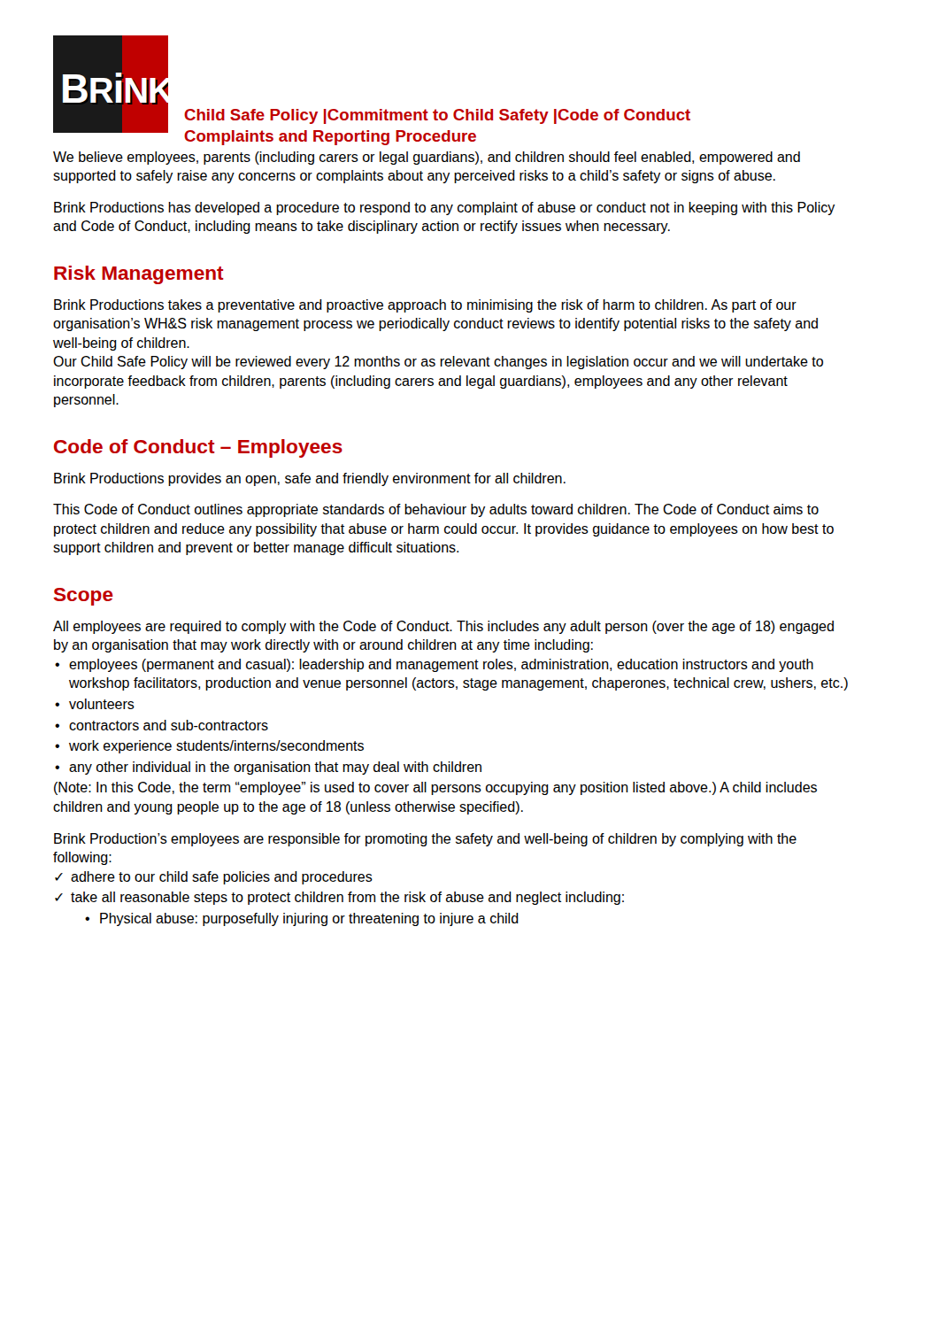BRi NK
Child Safe Policy |Commitment to Child Safety |Code of Conduct Complaints and Reporting Procedure
We believe employees, parents (including carers or legal guardians), and children should feel enabled, empowered and supported to safely raise any concerns or complaints about any perceived risks to a child’s safety or signs of abuse.
Brink Productions has developed a procedure to respond to any complaint of abuse or conduct not in keeping with this Policy and Code of Conduct, including means to take disciplinary action or rectify issues when necessary.
Risk Management
Brink Productions takes a preventative and proactive approach to minimising the risk of harm to children. As part of our organisation’s WH&S risk management process we periodically conduct reviews to identify potential risks to the safety and well-being of children.
Our Child Safe Policy will be reviewed every 12 months or as relevant changes in legislation occur and we will undertake to incorporate feedback from children, parents (including carers and legal guardians), employees and any other relevant personnel.
Code of Conduct – Employees
Brink Productions provides an open, safe and friendly environment for all children.
This Code of Conduct outlines appropriate standards of behaviour by adults toward children. The Code of Conduct aims to protect children and reduce any possibility that abuse or harm could occur. It provides guidance to employees on how best to support children and prevent or better manage difficult situations.
Scope
All employees are required to comply with the Code of Conduct. This includes any adult person (over the age of 18) engaged by an organisation that may work directly with or around children at any time including:
employees (permanent and casual): leadership and management roles, administration, education instructors and youth workshop facilitators, production and venue personnel (actors, stage management, chaperones, technical crew, ushers, etc.)
volunteers
contractors and sub-contractors
work experience students/interns/secondments
any other individual in the organisation that may deal with children
(Note: In this Code, the term “employee” is used to cover all persons occupying any position listed above.) A child includes children and young people up to the age of 18 (unless otherwise specified).
Brink Production’s employees are responsible for promoting the safety and well-being of children by complying with the following:
adhere to our child safe policies and procedures
take all reasonable steps to protect children from the risk of abuse and neglect including:
Physical abuse: purposefully injuring or threatening to injure a child